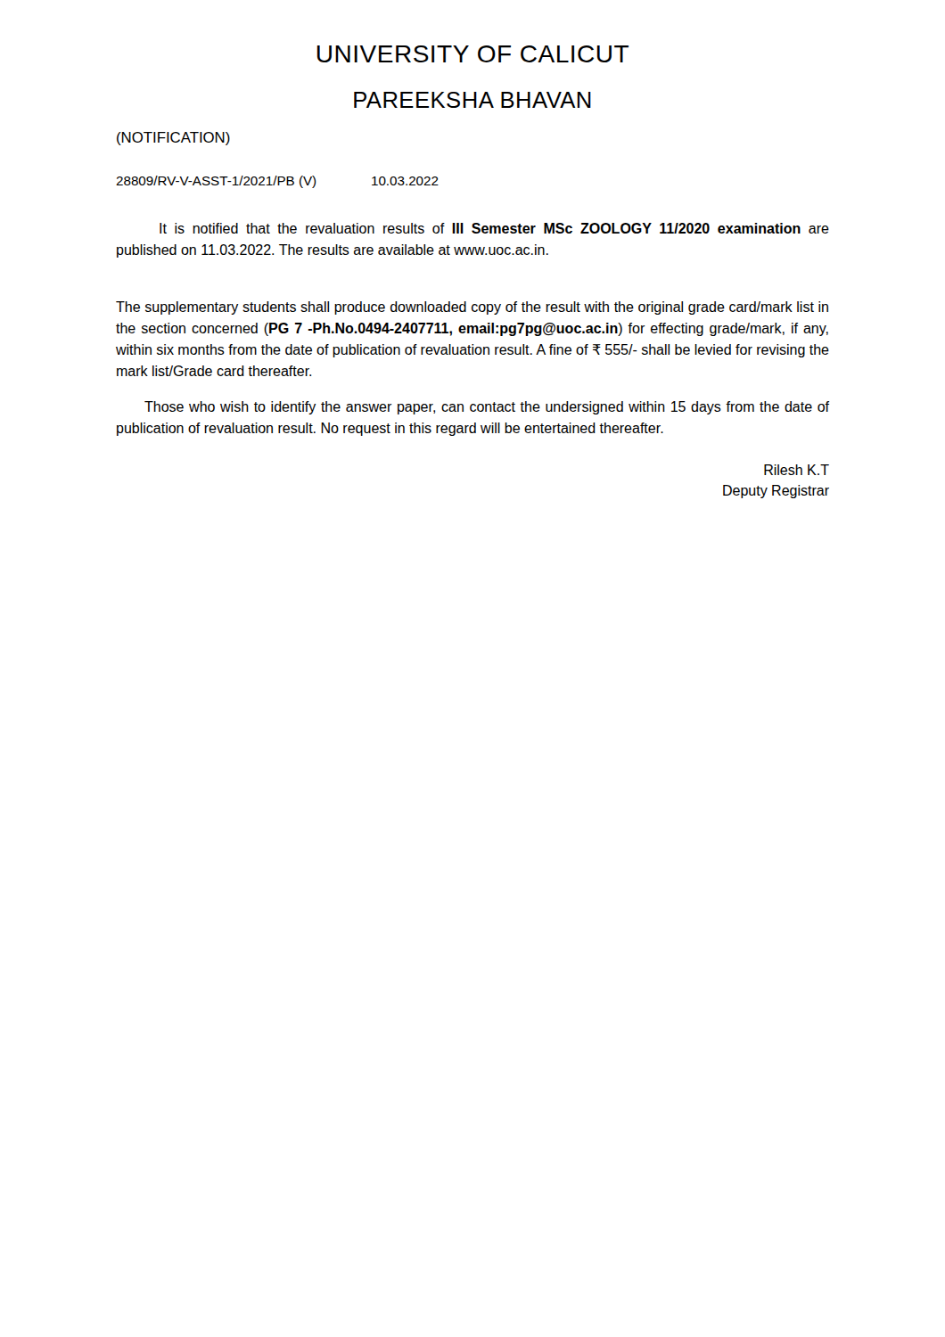UNIVERSITY OF CALICUT
PAREEKSHA BHAVAN
(NOTIFICATION)
28809/RV-V-ASST-1/2021/PB (V) 10.03.2022
It is notified that the revaluation results of III Semester MSc ZOOLOGY 11/2020 examination are published on 11.03.2022. The results are available at www.uoc.ac.in.
The supplementary students shall produce downloaded copy of the result with the original grade card/mark list in the section concerned (PG 7 -Ph.No.0494-2407711, email:pg7pg@uoc.ac.in) for effecting grade/mark, if any, within six months from the date of publication of revaluation result. A fine of ₹ 555/- shall be levied for revising the mark list/Grade card thereafter.
Those who wish to identify the answer paper, can contact the undersigned within 15 days from the date of publication of revaluation result. No request in this regard will be entertained thereafter.
Rilesh K.T
Deputy Registrar